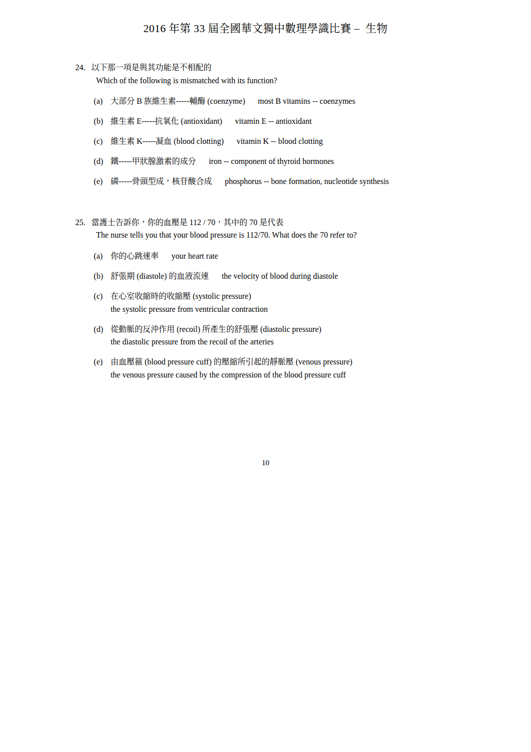2016 年第 33 屆全國華文獨中數理學識比賽 – 生物
24. 以下那一項是與其功能是不相配的 Which of the following is mismatched with its function?
(a) 大部分 B 族維生素-----輔酶 (coenzyme)most B vitamins -- coenzymes
(b) 維生素 E-----抗氧化 (antioxidant)vitamin E -- antioxidant
(c) 維生素 K-----凝血 (blood clotting)vitamin K -- blood clotting
(d) 鐵-----甲狀腺激素的成分iron -- component of thyroid hormones
(e) 磷-----骨頭型成，核苷酸合成phosphorus -- bone formation, nucleotide synthesis
25. 當護士告訴你，你的血壓是 112 / 70，其中的 70 是代表 The nurse tells you that your blood pressure is 112/70. What does the 70 refer to?
(a) 你的心跳速率your heart rate
(b) 舒張期 (diastole) 的血液流速the velocity of blood during diastole
(c) 在心室收縮時的收縮壓 (systolic pressure)the systolic pressure from ventricular contraction
(d) 從動脈的反沖作用 (recoil) 所產生的舒張壓 (diastolic pressure)the diastolic pressure from the recoil of the arteries
(e) 由血壓箍 (blood pressure cuff) 的壓縮所引起的靜脈壓 (venous pressure)the venous pressure caused by the compression of the blood pressure cuff
10